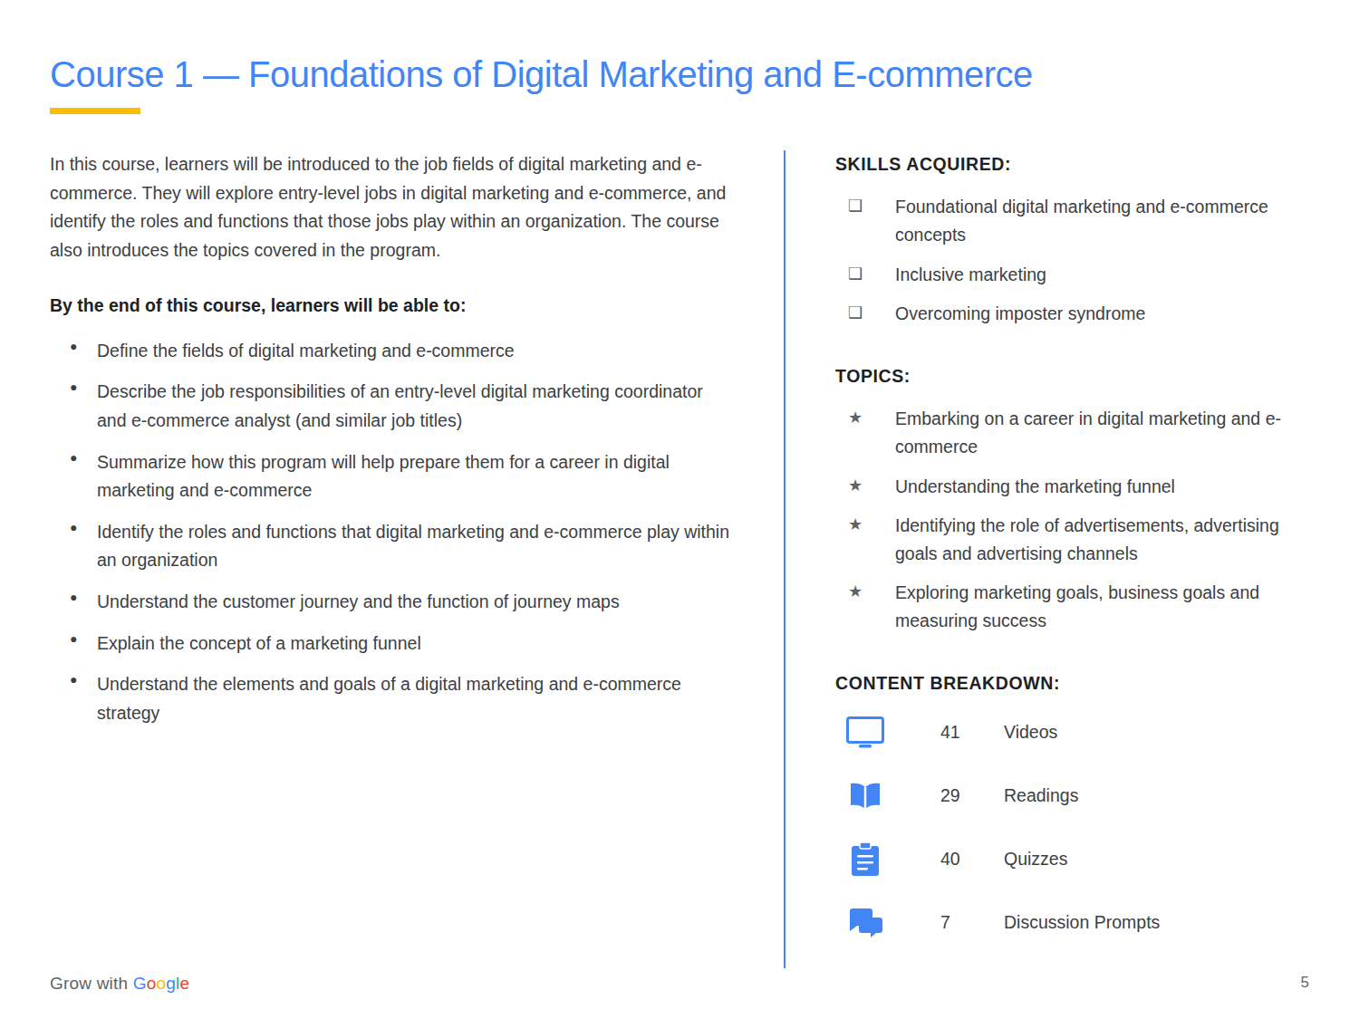Course 1 — Foundations of Digital Marketing and E-commerce
In this course, learners will be introduced to the job fields of digital marketing and e-commerce. They will explore entry-level jobs in digital marketing and e-commerce, and identify the roles and functions that those jobs play within an organization. The course also introduces the topics covered in the program.
By the end of this course, learners will be able to:
Define the fields of digital marketing and e-commerce
Describe the job responsibilities of an entry-level digital marketing coordinator and e-commerce analyst (and similar job titles)
Summarize how this program will help prepare them for a career in digital marketing and e-commerce
Identify the roles and functions that digital marketing and e-commerce play within an organization
Understand the customer journey and the function of journey maps
Explain the concept of a marketing funnel
Understand the elements and goals of a digital marketing and e-commerce strategy
SKILLS ACQUIRED:
Foundational digital marketing and e-commerce concepts
Inclusive marketing
Overcoming imposter syndrome
TOPICS:
Embarking on a career in digital marketing and e-commerce
Understanding the marketing funnel
Identifying the role of advertisements, advertising goals and advertising channels
Exploring marketing goals, business goals and measuring success
CONTENT BREAKDOWN:
41
Videos
29
Readings
40
Quizzes
7
Discussion Prompts
Grow with Google
5